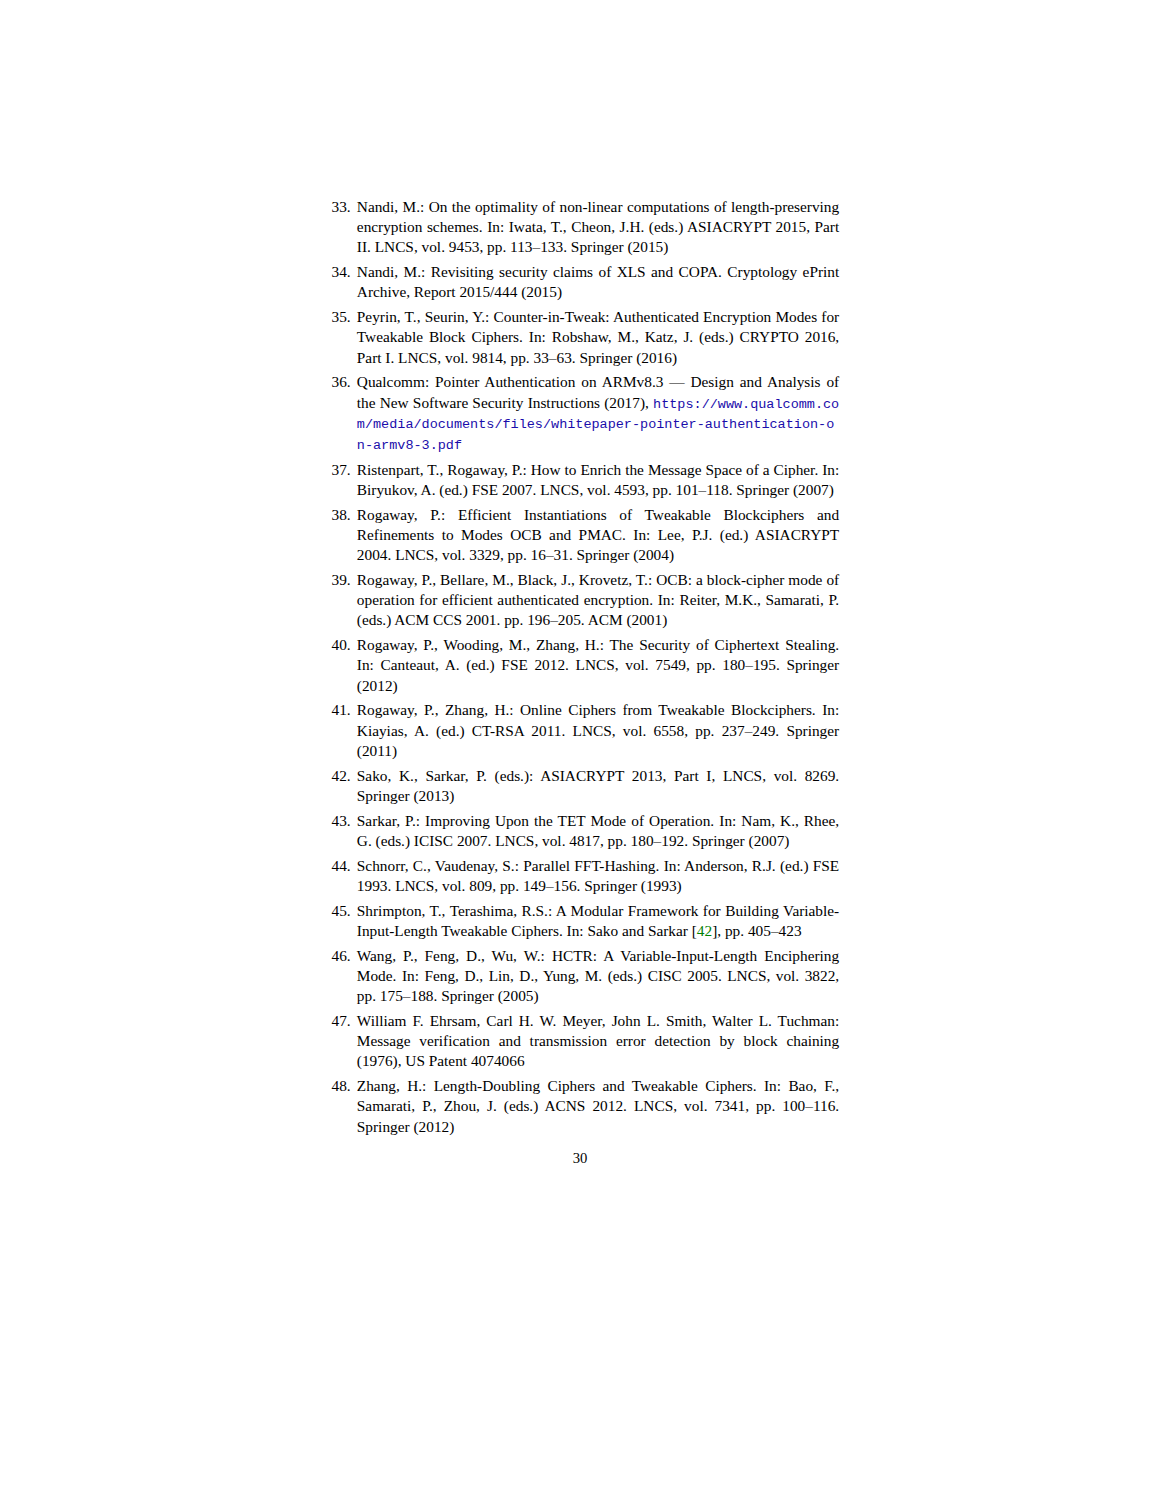33. Nandi, M.: On the optimality of non-linear computations of length-preserving encryption schemes. In: Iwata, T., Cheon, J.H. (eds.) ASIACRYPT 2015, Part II. LNCS, vol. 9453, pp. 113–133. Springer (2015)
34. Nandi, M.: Revisiting security claims of XLS and COPA. Cryptology ePrint Archive, Report 2015/444 (2015)
35. Peyrin, T., Seurin, Y.: Counter-in-Tweak: Authenticated Encryption Modes for Tweakable Block Ciphers. In: Robshaw, M., Katz, J. (eds.) CRYPTO 2016, Part I. LNCS, vol. 9814, pp. 33–63. Springer (2016)
36. Qualcomm: Pointer Authentication on ARMv8.3 — Design and Analysis of the New Software Security Instructions (2017), https://www.qualcomm.com/media/documents/files/whitepaper-pointer-authentication-on-armv8-3.pdf
37. Ristenpart, T., Rogaway, P.: How to Enrich the Message Space of a Cipher. In: Biryukov, A. (ed.) FSE 2007. LNCS, vol. 4593, pp. 101–118. Springer (2007)
38. Rogaway, P.: Efficient Instantiations of Tweakable Blockciphers and Refinements to Modes OCB and PMAC. In: Lee, P.J. (ed.) ASIACRYPT 2004. LNCS, vol. 3329, pp. 16–31. Springer (2004)
39. Rogaway, P., Bellare, M., Black, J., Krovetz, T.: OCB: a block-cipher mode of operation for efficient authenticated encryption. In: Reiter, M.K., Samarati, P. (eds.) ACM CCS 2001. pp. 196–205. ACM (2001)
40. Rogaway, P., Wooding, M., Zhang, H.: The Security of Ciphertext Stealing. In: Canteaut, A. (ed.) FSE 2012. LNCS, vol. 7549, pp. 180–195. Springer (2012)
41. Rogaway, P., Zhang, H.: Online Ciphers from Tweakable Blockciphers. In: Kiayias, A. (ed.) CT-RSA 2011. LNCS, vol. 6558, pp. 237–249. Springer (2011)
42. Sako, K., Sarkar, P. (eds.): ASIACRYPT 2013, Part I, LNCS, vol. 8269. Springer (2013)
43. Sarkar, P.: Improving Upon the TET Mode of Operation. In: Nam, K., Rhee, G. (eds.) ICISC 2007. LNCS, vol. 4817, pp. 180–192. Springer (2007)
44. Schnorr, C., Vaudenay, S.: Parallel FFT-Hashing. In: Anderson, R.J. (ed.) FSE 1993. LNCS, vol. 809, pp. 149–156. Springer (1993)
45. Shrimpton, T., Terashima, R.S.: A Modular Framework for Building Variable-Input-Length Tweakable Ciphers. In: Sako and Sarkar [42], pp. 405–423
46. Wang, P., Feng, D., Wu, W.: HCTR: A Variable-Input-Length Enciphering Mode. In: Feng, D., Lin, D., Yung, M. (eds.) CISC 2005. LNCS, vol. 3822, pp. 175–188. Springer (2005)
47. William F. Ehrsam, Carl H. W. Meyer, John L. Smith, Walter L. Tuchman: Message verification and transmission error detection by block chaining (1976), US Patent 4074066
48. Zhang, H.: Length-Doubling Ciphers and Tweakable Ciphers. In: Bao, F., Samarati, P., Zhou, J. (eds.) ACNS 2012. LNCS, vol. 7341, pp. 100–116. Springer (2012)
30